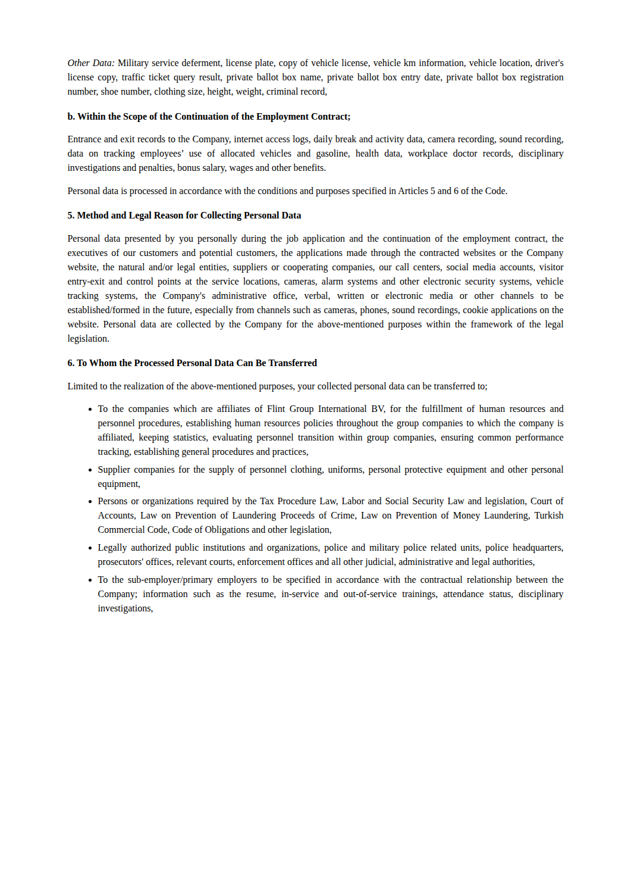Other Data: Military service deferment, license plate, copy of vehicle license, vehicle km information, vehicle location, driver's license copy, traffic ticket query result, private ballot box name, private ballot box entry date, private ballot box registration number, shoe number, clothing size, height, weight, criminal record,
b. Within the Scope of the Continuation of the Employment Contract;
Entrance and exit records to the Company, internet access logs, daily break and activity data, camera recording, sound recording, data on tracking employees’ use of allocated vehicles and gasoline, health data, workplace doctor records, disciplinary investigations and penalties, bonus salary, wages and other benefits.
Personal data is processed in accordance with the conditions and purposes specified in Articles 5 and 6 of the Code.
5. Method and Legal Reason for Collecting Personal Data
Personal data presented by you personally during the job application and the continuation of the employment contract, the executives of our customers and potential customers, the applications made through the contracted websites or the Company website, the natural and/or legal entities, suppliers or cooperating companies, our call centers, social media accounts, visitor entry-exit and control points at the service locations, cameras, alarm systems and other electronic security systems, vehicle tracking systems, the Company's administrative office, verbal, written or electronic media or other channels to be established/formed in the future, especially from channels such as cameras, phones, sound recordings, cookie applications on the website. Personal data are collected by the Company for the above-mentioned purposes within the framework of the legal legislation.
6. To Whom the Processed Personal Data Can Be Transferred
Limited to the realization of the above-mentioned purposes, your collected personal data can be transferred to;
To the companies which are affiliates of Flint Group International BV, for the fulfillment of human resources and personnel procedures, establishing human resources policies throughout the group companies to which the company is affiliated, keeping statistics, evaluating personnel transition within group companies, ensuring common performance tracking, establishing general procedures and practices,
Supplier companies for the supply of personnel clothing, uniforms, personal protective equipment and other personal equipment,
Persons or organizations required by the Tax Procedure Law, Labor and Social Security Law and legislation, Court of Accounts, Law on Prevention of Laundering Proceeds of Crime, Law on Prevention of Money Laundering, Turkish Commercial Code, Code of Obligations and other legislation,
Legally authorized public institutions and organizations, police and military police related units, police headquarters, prosecutors' offices, relevant courts, enforcement offices and all other judicial, administrative and legal authorities,
To the sub-employer/primary employers to be specified in accordance with the contractual relationship between the Company; information such as the resume, in-service and out-of-service trainings, attendance status, disciplinary investigations,